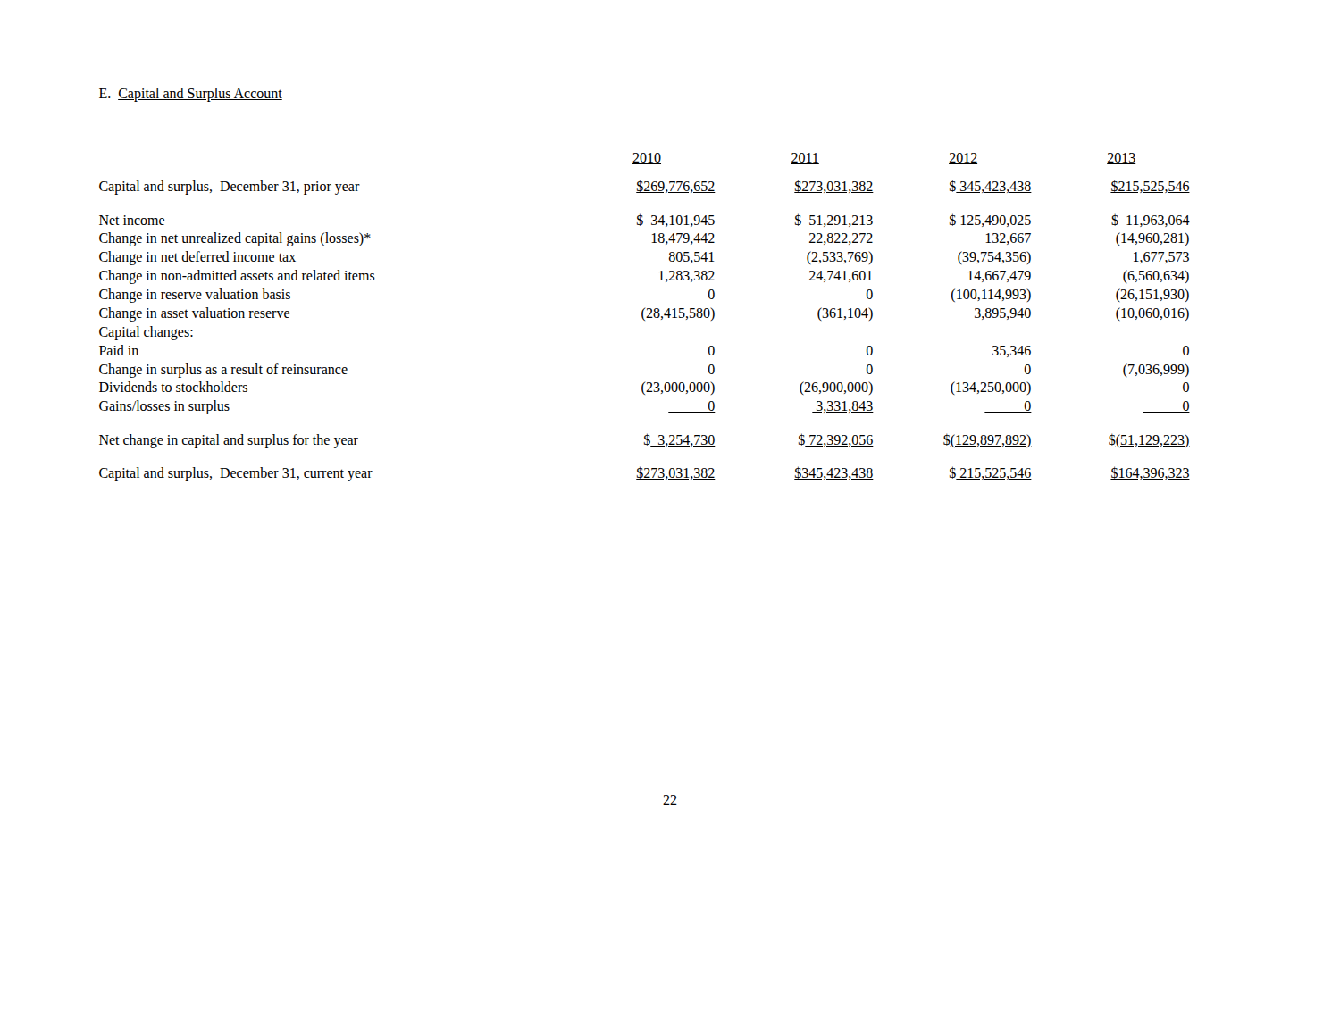E. Capital and Surplus Account
| | 2010 | 2011 | 2012 | 2013 |
| Capital and surplus, December 31, prior year | $269,776,652 | $273,031,382 | $ 345,423,438 | $215,525,546 |
| Net income | $ 34,101,945 | $ 51,291,213 | $ 125,490,025 | $ 11,963,064 |
| Change in net unrealized capital gains (losses)* | 18,479,442 | 22,822,272 | 132,667 | (14,960,281) |
| Change in net deferred income tax | 805,541 | (2,533,769) | (39,754,356) | 1,677,573 |
| Change in non-admitted assets and related items | 1,283,382 | 24,741,601 | 14,667,479 | (6,560,634) |
| Change in reserve valuation basis | 0 | 0 | (100,114,993) | (26,151,930) |
| Change in asset valuation reserve | (28,415,580) | (361,104) | 3,895,940 | (10,060,016) |
| Capital changes: | | | | |
| Paid in | 0 | 0 | 35,346 | 0 |
| Change in surplus as a result of reinsurance | 0 | 0 | 0 | (7,036,999) |
| Dividends to stockholders | (23,000,000) | (26,900,000) | (134,250,000) | 0 |
| Gains/losses in surplus | 0 | 3,331,843 | 0 | 0 |
| Net change in capital and surplus for the year | $ 3,254,730 | $ 72,392,056 | $ (129,897,892) | $ (51,129,223) |
| Capital and surplus, December 31, current year | $273,031,382 | $345,423,438 | $ 215,525,546 | $164,396,323 |
22